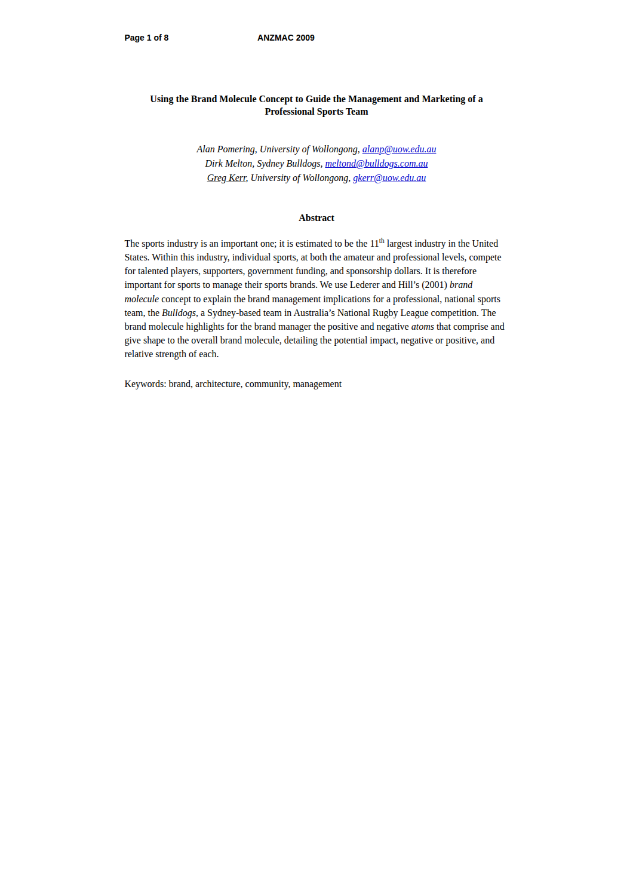Page 1 of 8 ANZMAC 2009
Using the Brand Molecule Concept to Guide the Management and Marketing of a
Professional Sports Team
Alan Pomering, University of Wollongong, alanp@uow.edu.au
Dirk Melton, Sydney Bulldogs, meltond@bulldogs.com.au
Greg Kerr, University of Wollongong, gkerr@uow.edu.au
Abstract
The sports industry is an important one; it is estimated to be the 11th largest industry in the United States. Within this industry, individual sports, at both the amateur and professional levels, compete for talented players, supporters, government funding, and sponsorship dollars. It is therefore important for sports to manage their sports brands. We use Lederer and Hill’s (2001) brand molecule concept to explain the brand management implications for a professional, national sports team, the Bulldogs, a Sydney-based team in Australia’s National Rugby League competition. The brand molecule highlights for the brand manager the positive and negative atoms that comprise and give shape to the overall brand molecule, detailing the potential impact, negative or positive, and relative strength of each.
Keywords: brand, architecture, community, management